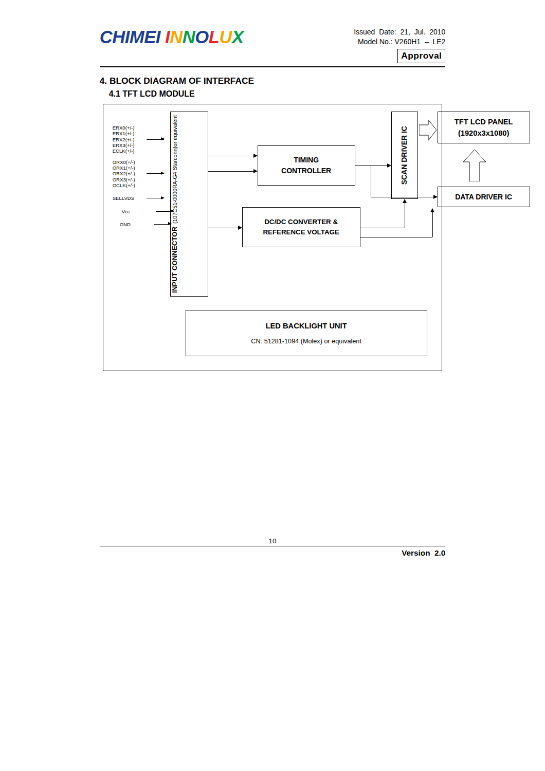CHIMEI INNOLUX
Issued Date: 21, Jul. 2010
Model No.: V260H1 – LE2
Approval
4. BLOCK DIAGRAM OF INTERFACE
4.1 TFT LCD MODULE
ERX0(+/-)
ERX1(+/-)
ERX2(+/-)
ERX3(+/-)
ECLK(+/-)
ORX0(+/-)
ORX1(+/-)
ORX2(+/-)
ORX3(+/-)
OCLK(+/-)
SELLVDS
Vcc
GND
INPUT CONNECTOR (107C51-0000RA-G4 Starconn)or equivalent
TIMING
CONTROLLER
DC/DC CONVERTER &
REFERENCE VOLTAGE
SCAN DRIVER IC
TFT LCD PANEL
(1920x3x1080)
DATA DRIVER IC
LED BACKLIGHT UNIT
CN: 51281-1094 (Molex) or equivalent
10
Version 2.0